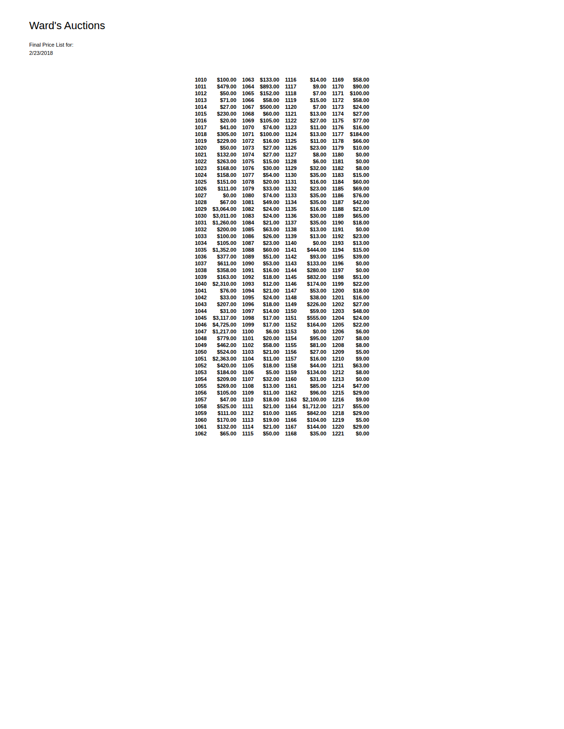Ward's Auctions
Final Price List for:
2/23/2018
| 1010 | $100.00 | 1063 | $133.00 | 1116 | $14.00 | 1169 | $58.00 |
| 1011 | $479.00 | 1064 | $893.00 | 1117 | $9.00 | 1170 | $90.00 |
| 1012 | $50.00 | 1065 | $152.00 | 1118 | $7.00 | 1171 | $100.00 |
| 1013 | $71.00 | 1066 | $58.00 | 1119 | $15.00 | 1172 | $58.00 |
| 1014 | $27.00 | 1067 | $500.00 | 1120 | $7.00 | 1173 | $24.00 |
| 1015 | $230.00 | 1068 | $60.00 | 1121 | $13.00 | 1174 | $27.00 |
| 1016 | $20.00 | 1069 | $105.00 | 1122 | $27.00 | 1175 | $77.00 |
| 1017 | $41.00 | 1070 | $74.00 | 1123 | $11.00 | 1176 | $16.00 |
| 1018 | $305.00 | 1071 | $100.00 | 1124 | $13.00 | 1177 | $184.00 |
| 1019 | $229.00 | 1072 | $16.00 | 1125 | $11.00 | 1178 | $66.00 |
| 1020 | $50.00 | 1073 | $27.00 | 1126 | $23.00 | 1179 | $10.00 |
| 1021 | $132.00 | 1074 | $27.00 | 1127 | $8.00 | 1180 | $0.00 |
| 1022 | $263.00 | 1075 | $15.00 | 1128 | $6.00 | 1181 | $0.00 |
| 1023 | $168.00 | 1076 | $30.00 | 1129 | $32.00 | 1182 | $8.00 |
| 1024 | $158.00 | 1077 | $54.00 | 1130 | $35.00 | 1183 | $15.00 |
| 1025 | $151.00 | 1078 | $20.00 | 1131 | $16.00 | 1184 | $60.00 |
| 1026 | $111.00 | 1079 | $33.00 | 1132 | $23.00 | 1185 | $69.00 |
| 1027 | $0.00 | 1080 | $74.00 | 1133 | $35.00 | 1186 | $76.00 |
| 1028 | $67.00 | 1081 | $49.00 | 1134 | $35.00 | 1187 | $42.00 |
| 1029 | $3,064.00 | 1082 | $24.00 | 1135 | $16.00 | 1188 | $21.00 |
| 1030 | $3,011.00 | 1083 | $24.00 | 1136 | $30.00 | 1189 | $65.00 |
| 1031 | $1,260.00 | 1084 | $21.00 | 1137 | $35.00 | 1190 | $18.00 |
| 1032 | $200.00 | 1085 | $63.00 | 1138 | $13.00 | 1191 | $0.00 |
| 1033 | $100.00 | 1086 | $26.00 | 1139 | $13.00 | 1192 | $23.00 |
| 1034 | $105.00 | 1087 | $23.00 | 1140 | $0.00 | 1193 | $13.00 |
| 1035 | $1,352.00 | 1088 | $60.00 | 1141 | $444.00 | 1194 | $15.00 |
| 1036 | $377.00 | 1089 | $51.00 | 1142 | $93.00 | 1195 | $39.00 |
| 1037 | $611.00 | 1090 | $53.00 | 1143 | $133.00 | 1196 | $0.00 |
| 1038 | $358.00 | 1091 | $16.00 | 1144 | $280.00 | 1197 | $0.00 |
| 1039 | $163.00 | 1092 | $18.00 | 1145 | $832.00 | 1198 | $51.00 |
| 1040 | $2,310.00 | 1093 | $12.00 | 1146 | $174.00 | 1199 | $22.00 |
| 1041 | $76.00 | 1094 | $21.00 | 1147 | $53.00 | 1200 | $18.00 |
| 1042 | $33.00 | 1095 | $24.00 | 1148 | $38.00 | 1201 | $16.00 |
| 1043 | $207.00 | 1096 | $18.00 | 1149 | $226.00 | 1202 | $27.00 |
| 1044 | $31.00 | 1097 | $14.00 | 1150 | $59.00 | 1203 | $48.00 |
| 1045 | $3,117.00 | 1098 | $17.00 | 1151 | $555.00 | 1204 | $24.00 |
| 1046 | $4,725.00 | 1099 | $17.00 | 1152 | $164.00 | 1205 | $22.00 |
| 1047 | $1,217.00 | 1100 | $6.00 | 1153 | $0.00 | 1206 | $6.00 |
| 1048 | $779.00 | 1101 | $20.00 | 1154 | $95.00 | 1207 | $8.00 |
| 1049 | $462.00 | 1102 | $58.00 | 1155 | $81.00 | 1208 | $8.00 |
| 1050 | $524.00 | 1103 | $21.00 | 1156 | $27.00 | 1209 | $5.00 |
| 1051 | $2,363.00 | 1104 | $11.00 | 1157 | $16.00 | 1210 | $9.00 |
| 1052 | $420.00 | 1105 | $18.00 | 1158 | $44.00 | 1211 | $63.00 |
| 1053 | $184.00 | 1106 | $5.00 | 1159 | $134.00 | 1212 | $8.00 |
| 1054 | $209.00 | 1107 | $32.00 | 1160 | $31.00 | 1213 | $0.00 |
| 1055 | $269.00 | 1108 | $13.00 | 1161 | $85.00 | 1214 | $47.00 |
| 1056 | $105.00 | 1109 | $11.00 | 1162 | $96.00 | 1215 | $29.00 |
| 1057 | $47.00 | 1110 | $18.00 | 1163 | $2,100.00 | 1216 | $9.00 |
| 1058 | $525.00 | 1111 | $21.00 | 1164 | $1,712.00 | 1217 | $55.00 |
| 1059 | $111.00 | 1112 | $10.00 | 1165 | $842.00 | 1218 | $29.00 |
| 1060 | $170.00 | 1113 | $19.00 | 1166 | $104.00 | 1219 | $5.00 |
| 1061 | $132.00 | 1114 | $21.00 | 1167 | $144.00 | 1220 | $29.00 |
| 1062 | $65.00 | 1115 | $50.00 | 1168 | $35.00 | 1221 | $0.00 |